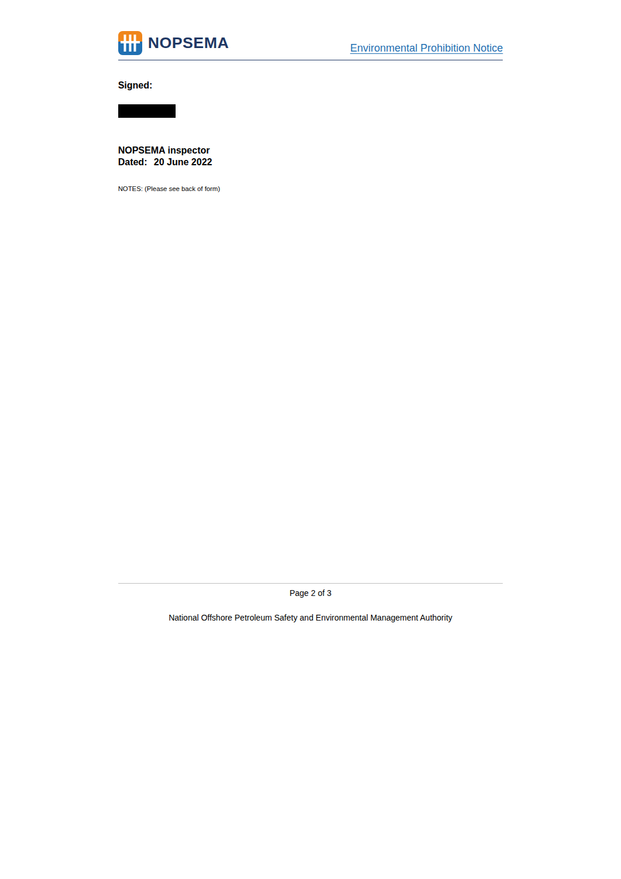NOPSEMA
Environmental Prohibition Notice
Signed:
NOPSEMA inspector
Dated:20 June 2022
NOTES: (Please see back of form)
Page 2 of 3
National Offshore Petroleum Safety and Environmental Management Authority